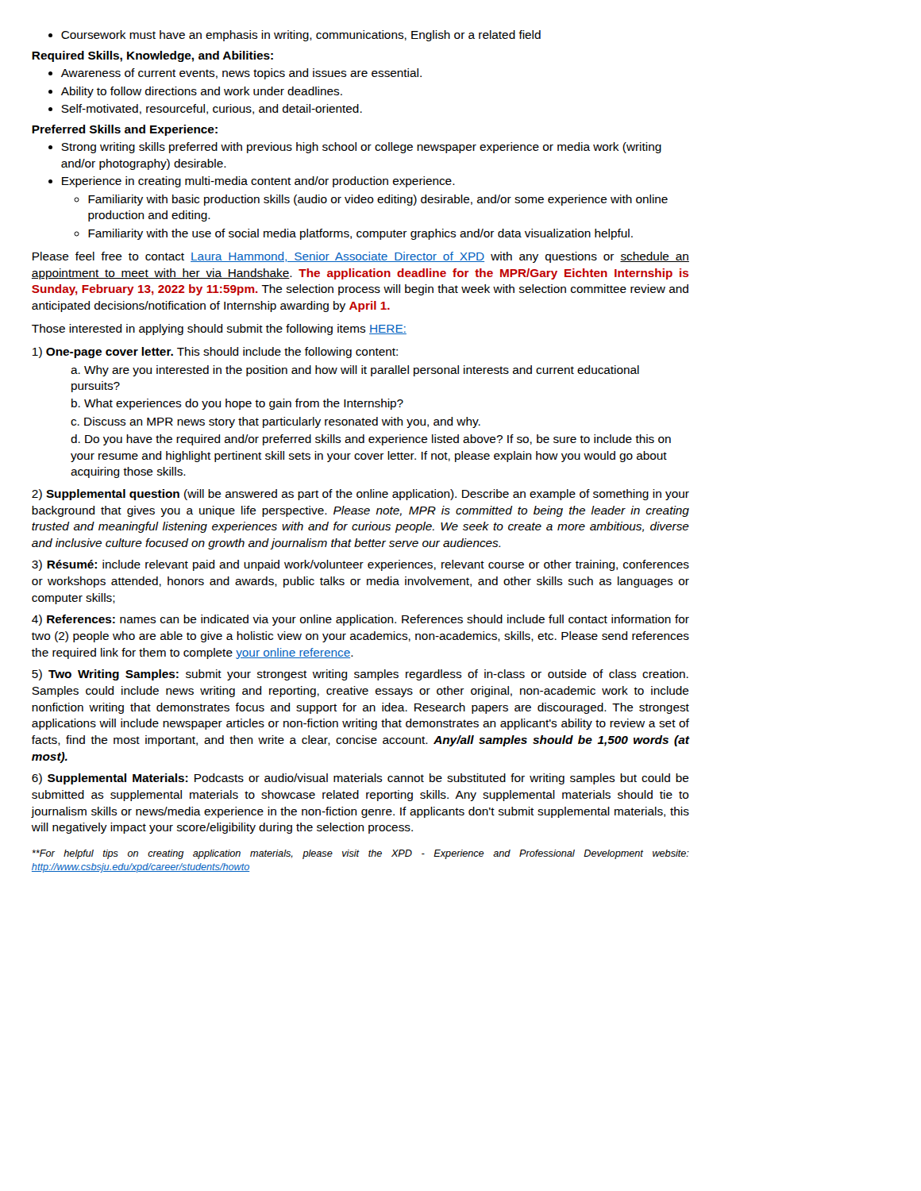Coursework must have an emphasis in writing, communications, English or a related field
Required Skills, Knowledge, and Abilities:
Awareness of current events, news topics and issues are essential.
Ability to follow directions and work under deadlines.
Self-motivated, resourceful, curious, and detail-oriented.
Preferred Skills and Experience:
Strong writing skills preferred with previous high school or college newspaper experience or media work (writing and/or photography) desirable.
Experience in creating multi-media content and/or production experience.
Familiarity with basic production skills (audio or video editing) desirable, and/or some experience with online production and editing.
Familiarity with the use of social media platforms, computer graphics and/or data visualization helpful.
Please feel free to contact Laura Hammond, Senior Associate Director of XPD with any questions or schedule an appointment to meet with her via Handshake. The application deadline for the MPR/Gary Eichten Internship is Sunday, February 13, 2022 by 11:59pm. The selection process will begin that week with selection committee review and anticipated decisions/notification of Internship awarding by April 1.
Those interested in applying should submit the following items HERE:
1) One-page cover letter. This should include the following content:
a. Why are you interested in the position and how will it parallel personal interests and current educational pursuits?
b. What experiences do you hope to gain from the Internship?
c. Discuss an MPR news story that particularly resonated with you, and why.
d. Do you have the required and/or preferred skills and experience listed above? If so, be sure to include this on your resume and highlight pertinent skill sets in your cover letter. If not, please explain how you would go about acquiring those skills.
2) Supplemental question (will be answered as part of the online application). Describe an example of something in your background that gives you a unique life perspective. Please note, MPR is committed to being the leader in creating trusted and meaningful listening experiences with and for curious people. We seek to create a more ambitious, diverse and inclusive culture focused on growth and journalism that better serve our audiences.
3) Résumé: include relevant paid and unpaid work/volunteer experiences, relevant course or other training, conferences or workshops attended, honors and awards, public talks or media involvement, and other skills such as languages or computer skills;
4) References: names can be indicated via your online application. References should include full contact information for two (2) people who are able to give a holistic view on your academics, non-academics, skills, etc. Please send references the required link for them to complete your online reference.
5) Two Writing Samples: submit your strongest writing samples regardless of in-class or outside of class creation. Samples could include news writing and reporting, creative essays or other original, non-academic work to include nonfiction writing that demonstrates focus and support for an idea. Research papers are discouraged. The strongest applications will include newspaper articles or non-fiction writing that demonstrates an applicant's ability to review a set of facts, find the most important, and then write a clear, concise account. Any/all samples should be 1,500 words (at most).
6) Supplemental Materials: Podcasts or audio/visual materials cannot be substituted for writing samples but could be submitted as supplemental materials to showcase related reporting skills. Any supplemental materials should tie to journalism skills or news/media experience in the non-fiction genre. If applicants don't submit supplemental materials, this will negatively impact your score/eligibility during the selection process.
**For helpful tips on creating application materials, please visit the XPD - Experience and Professional Development website: http://www.csbsju.edu/xpd/career/students/howto